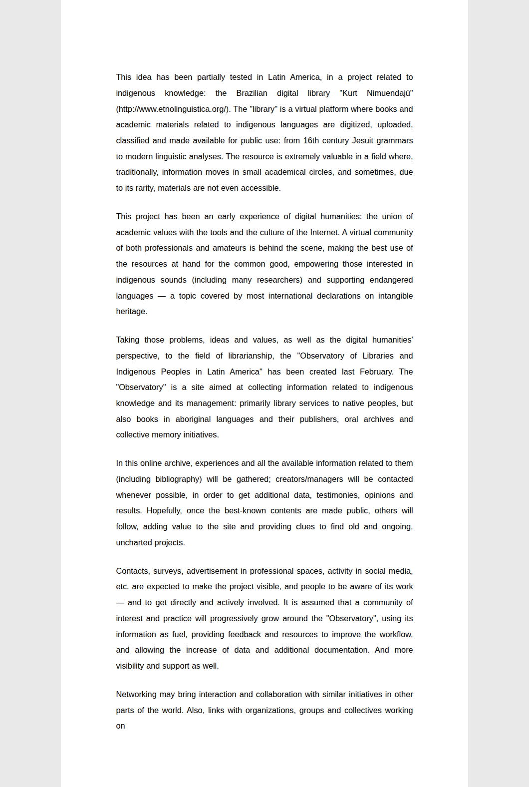This idea has been partially tested in Latin America, in a project related to indigenous knowledge: the Brazilian digital library "Kurt Nimuendajú" (http://www.etnolinguistica.org/). The "library" is a virtual platform where books and academic materials related to indigenous languages are digitized, uploaded, classified and made available for public use: from 16th century Jesuit grammars to modern linguistic analyses. The resource is extremely valuable in a field where, traditionally, information moves in small academical circles, and sometimes, due to its rarity, materials are not even accessible.
This project has been an early experience of digital humanities: the union of academic values with the tools and the culture of the Internet. A virtual community of both professionals and amateurs is behind the scene, making the best use of the resources at hand for the common good, empowering those interested in indigenous sounds (including many researchers) and supporting endangered languages — a topic covered by most international declarations on intangible heritage.
Taking those problems, ideas and values, as well as the digital humanities' perspective, to the field of librarianship, the "Observatory of Libraries and Indigenous Peoples in Latin America" has been created last February. The "Observatory" is a site aimed at collecting information related to indigenous knowledge and its management: primarily library services to native peoples, but also books in aboriginal languages and their publishers, oral archives and collective memory initiatives.
In this online archive, experiences and all the available information related to them (including bibliography) will be gathered; creators/managers will be contacted whenever possible, in order to get additional data, testimonies, opinions and results. Hopefully, once the best-known contents are made public, others will follow, adding value to the site and providing clues to find old and ongoing, uncharted projects.
Contacts, surveys, advertisement in professional spaces, activity in social media, etc. are expected to make the project visible, and people to be aware of its work — and to get directly and actively involved. It is assumed that a community of interest and practice will progressively grow around the "Observatory", using its information as fuel, providing feedback and resources to improve the workflow, and allowing the increase of data and additional documentation. And more visibility and support as well.
Networking may bring interaction and collaboration with similar initiatives in other parts of the world. Also, links with organizations, groups and collectives working on